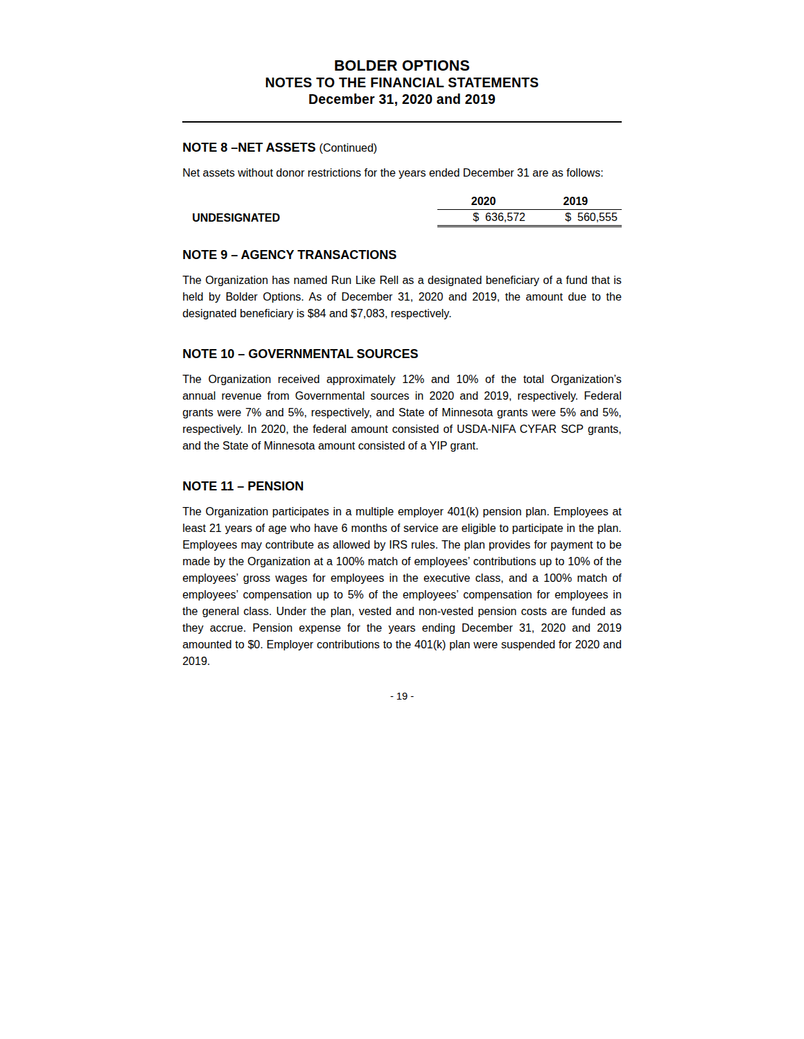BOLDER OPTIONS
NOTES TO THE FINANCIAL STATEMENTS
December 31, 2020 and 2019
NOTE 8 –NET ASSETS (Continued)
Net assets without donor restrictions for the years ended December 31 are as follows:
| | | 2020 | 2019 |
| --- | --- | --- | --- |
| UNDESIGNATED | | $ 636,572 | $ 560,555 |
NOTE 9 – AGENCY TRANSACTIONS
The Organization has named Run Like Rell as a designated beneficiary of a fund that is held by Bolder Options. As of December 31, 2020 and 2019, the amount due to the designated beneficiary is $84 and $7,083, respectively.
NOTE 10 – GOVERNMENTAL SOURCES
The Organization received approximately 12% and 10% of the total Organization’s annual revenue from Governmental sources in 2020 and 2019, respectively. Federal grants were 7% and 5%, respectively, and State of Minnesota grants were 5% and 5%, respectively. In 2020, the federal amount consisted of USDA-NIFA CYFAR SCP grants, and the State of Minnesota amount consisted of a YIP grant.
NOTE 11 – PENSION
The Organization participates in a multiple employer 401(k) pension plan. Employees at least 21 years of age who have 6 months of service are eligible to participate in the plan. Employees may contribute as allowed by IRS rules. The plan provides for payment to be made by the Organization at a 100% match of employees’ contributions up to 10% of the employees’ gross wages for employees in the executive class, and a 100% match of employees’ compensation up to 5% of the employees’ compensation for employees in the general class. Under the plan, vested and non-vested pension costs are funded as they accrue. Pension expense for the years ending December 31, 2020 and 2019 amounted to $0. Employer contributions to the 401(k) plan were suspended for 2020 and 2019.
- 19 -